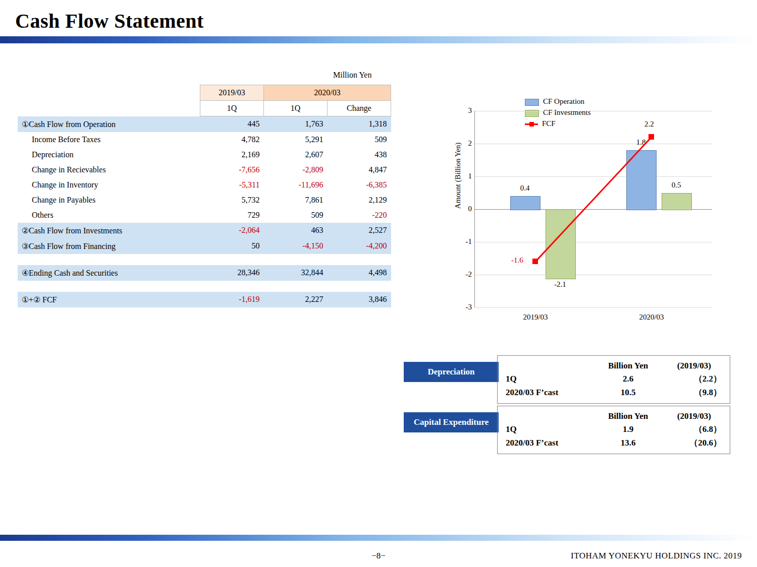Cash Flow Statement
Million Yen
| | 2019/03 | 2020/03 |
| | 1Q | 1Q | Change |
| ①Cash Flow from Operation | 445 | 1,763 | 1,318 |
| Income Before Taxes | 4,782 | 5,291 | 509 |
| Depreciation | 2,169 | 2,607 | 438 |
| Change in Recievables | -7,656 | -2,809 | 4,847 |
| Change in Inventory | -5,311 | -11,696 | -6,385 |
| Change in Payables | 5,732 | 7,861 | 2,129 |
| Others | 729 | 509 | -220 |
| ②Cash Flow from Investments | -2,064 | 463 | 2,527 |
| ③Cash Flow from Financing | 50 | -4,150 | -4,200 |
| ④Ending Cash and Securities | 28,346 | 32,844 | 4,498 |
| ①+② FCF | -1,619 | 2,227 | 3,846 |
CF Operation
CF Investments
FCF
Amount (Billion Yen)
3
2
1
0
-1
-2
-3
0.4
-2.1
1.8
0.5
-1.6
2.2
2019/03
2020/03
Depreciation
| | Billion Yen | (2019/03) |
| 1Q | 2.6 | （2.2） |
| 2020/03 F’cast | 10.5 | （9.8） |
Capital Expenditure
| | Billion Yen | (2019/03) |
| 1Q | 1.9 | （6.8） |
| 2020/03 F’cast | 13.6 | （20.6） |
−8−
ITOHAM YONEKYU HOLDINGS INC. 2019